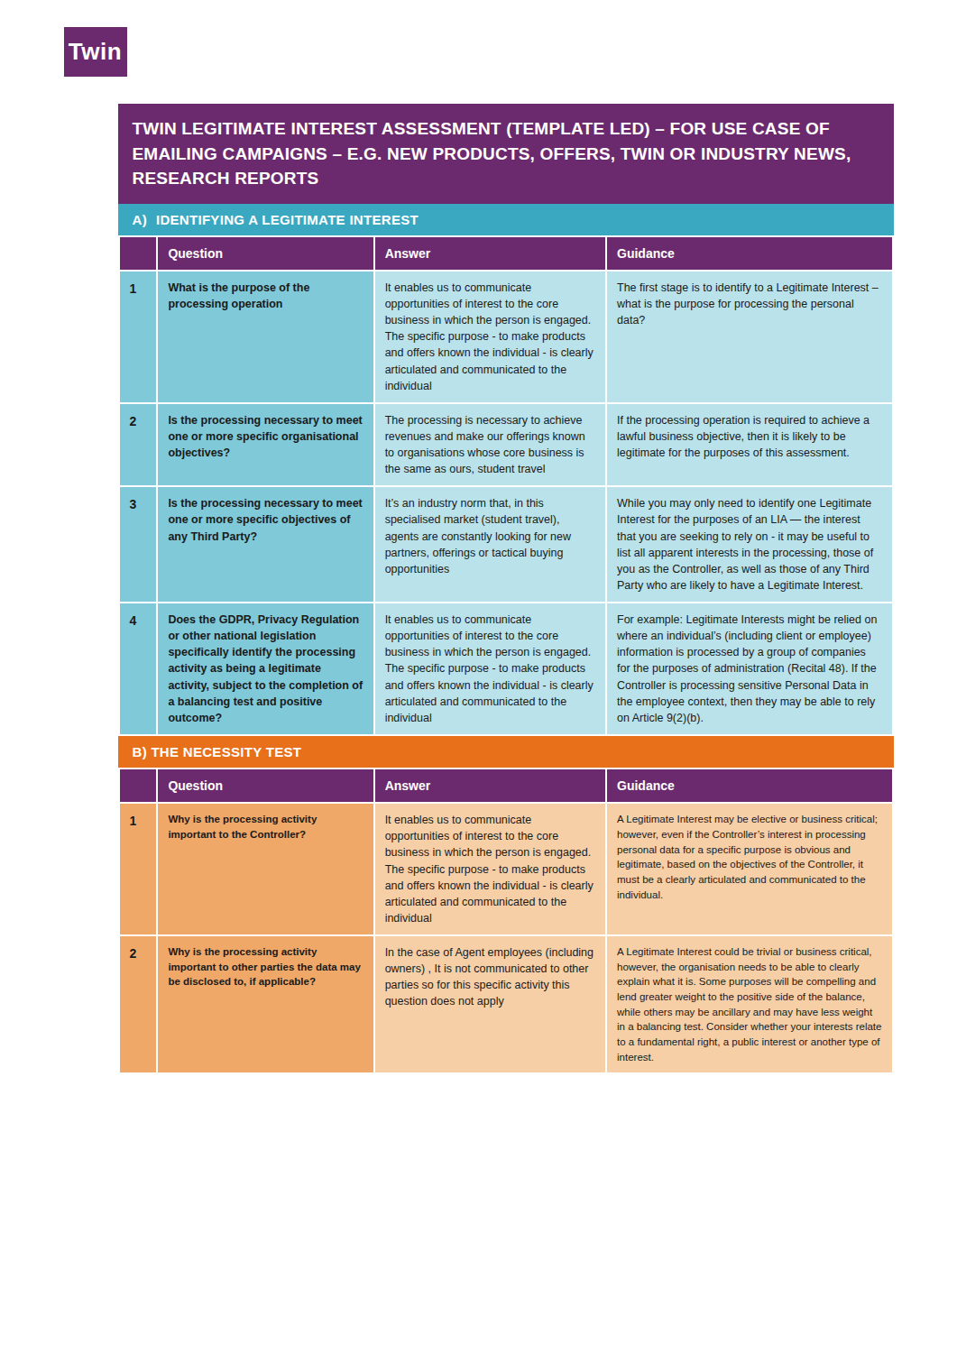Twin
Twin Legitimate Interest Assessment (Template Led) – For Use Case of Emailing Campaigns – e.g. New Products, Offers, Twin or Industry News, Research Reports
A) Identifying a Legitimate Interest
| | Question | Answer | Guidance |
| --- | --- | --- | --- |
| 1 | What is the purpose of the processing operation | It enables us to communicate opportunities of interest to the core business in which the person is engaged. The specific purpose - to make products and offers known the individual - is clearly articulated and communicated to the individual | The first stage is to identify to a Legitimate Interest – what is the purpose for processing the personal data? |
| 2 | Is the processing necessary to meet one or more specific organisational objectives? | The processing is necessary to achieve revenues and make our offerings known to organisations whose core business is the same as ours, student travel | If the processing operation is required to achieve a lawful business objective, then it is likely to be legitimate for the purposes of this assessment. |
| 3 | Is the processing necessary to meet one or more specific objectives of any Third Party? | It’s an industry norm that, in this specialised market (student travel), agents are constantly looking for new partners, offerings or tactical buying opportunities | While you may only need to identify one Legitimate Interest for the purposes of an LIA — the interest that you are seeking to rely on - it may be useful to list all apparent interests in the processing, those of you as the Controller, as well as those of any Third Party who are likely to have a Legitimate Interest. |
| 4 | Does the GDPR, Privacy Regulation or other national legislation specifically identify the processing activity as being a legitimate activity, subject to the completion of a balancing test and positive outcome? | It enables us to communicate opportunities of interest to the core business in which the person is engaged. The specific purpose - to make products and offers known the individual - is clearly articulated and communicated to the individual | For example: Legitimate Interests might be relied on where an individual’s (including client or employee) information is processed by a group of companies for the purposes of administration (Recital 48). If the Controller is processing sensitive Personal Data in the employee context, then they may be able to rely on Article 9(2)(b). |
B) The Necessity Test
| | Question | Answer | Guidance |
| --- | --- | --- | --- |
| 1 | Why is the processing activity important to the Controller? | It enables us to communicate opportunities of interest to the core business in which the person is engaged. The specific purpose - to make products and offers known the individual - is clearly articulated and communicated to the individual | A Legitimate Interest may be elective or business critical; however, even if the Controller’s interest in processing personal data for a specific purpose is obvious and legitimate, based on the objectives of the Controller, it must be a clearly articulated and communicated to the individual. |
| 2 | Why is the processing activity important to other parties the data may be disclosed to, if applicable? | In the case of Agent employees (including owners) , It is not communicated to other parties so for this specific activity this question does not apply | A Legitimate Interest could be trivial or business critical, however, the organisation needs to be able to clearly explain what it is. Some purposes will be compelling and lend greater weight to the positive side of the balance, while others may be ancillary and may have less weight in a balancing test. Consider whether your interests relate to a fundamental right, a public interest or another type of interest. |